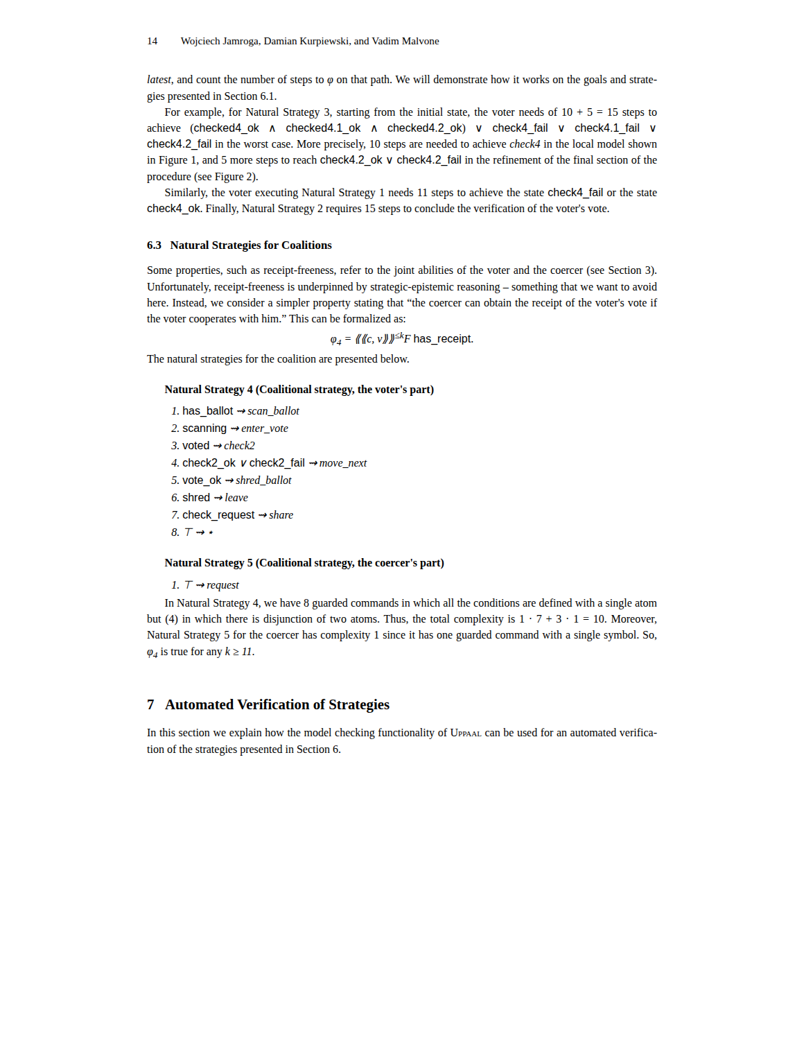14 Wojciech Jamroga, Damian Kurpiewski, and Vadim Malvone
latest, and count the number of steps to φ on that path. We will demonstrate how it works on the goals and strategies presented in Section 6.1.
For example, for Natural Strategy 3, starting from the initial state, the voter needs of 10 + 5 = 15 steps to achieve (checked4_ok ∧ checked4.1_ok ∧ checked4.2_ok) ∨ check4_fail ∨ check4.1_fail ∨ check4.2_fail in the worst case. More precisely, 10 steps are needed to achieve check4 in the local model shown in Figure 1, and 5 more steps to reach check4.2_ok ∨ check4.2_fail in the refinement of the final section of the procedure (see Figure 2).
Similarly, the voter executing Natural Strategy 1 needs 11 steps to achieve the state check4_fail or the state check4_ok. Finally, Natural Strategy 2 requires 15 steps to conclude the verification of the voter's vote.
6.3 Natural Strategies for Coalitions
Some properties, such as receipt-freeness, refer to the joint abilities of the voter and the coercer (see Section 3). Unfortunately, receipt-freeness is underpinned by strategic-epistemic reasoning – something that we want to avoid here. Instead, we consider a simpler property stating that “the coercer can obtain the receipt of the voter's vote if the voter cooperates with him.” This can be formalized as:
φ4 = ⟪⟪c, v⟫⟫≤kF has_receipt.
The natural strategies for the coalition are presented below.
Natural Strategy 4 (Coalitional strategy, the voter's part)
has_ballot ⇝ scan_ballot
scanning ⇝ enter_vote
voted ⇝ check2
check2_ok ∨ check2_fail ⇝ move_next
vote_ok ⇝ shred_ballot
shred ⇝ leave
check_request ⇝ share
⊤ ⇝ ⋆
Natural Strategy 5 (Coalitional strategy, the coercer's part)
⊤ ⇝ request
In Natural Strategy 4, we have 8 guarded commands in which all the conditions are defined with a single atom but (4) in which there is disjunction of two atoms. Thus, the total complexity is 1 · 7 + 3 · 1 = 10. Moreover, Natural Strategy 5 for the coercer has complexity 1 since it has one guarded command with a single symbol. So, φ4 is true for any k ≥ 11.
7 Automated Verification of Strategies
In this section we explain how the model checking functionality of Uppaal can be used for an automated verification of the strategies presented in Section 6.